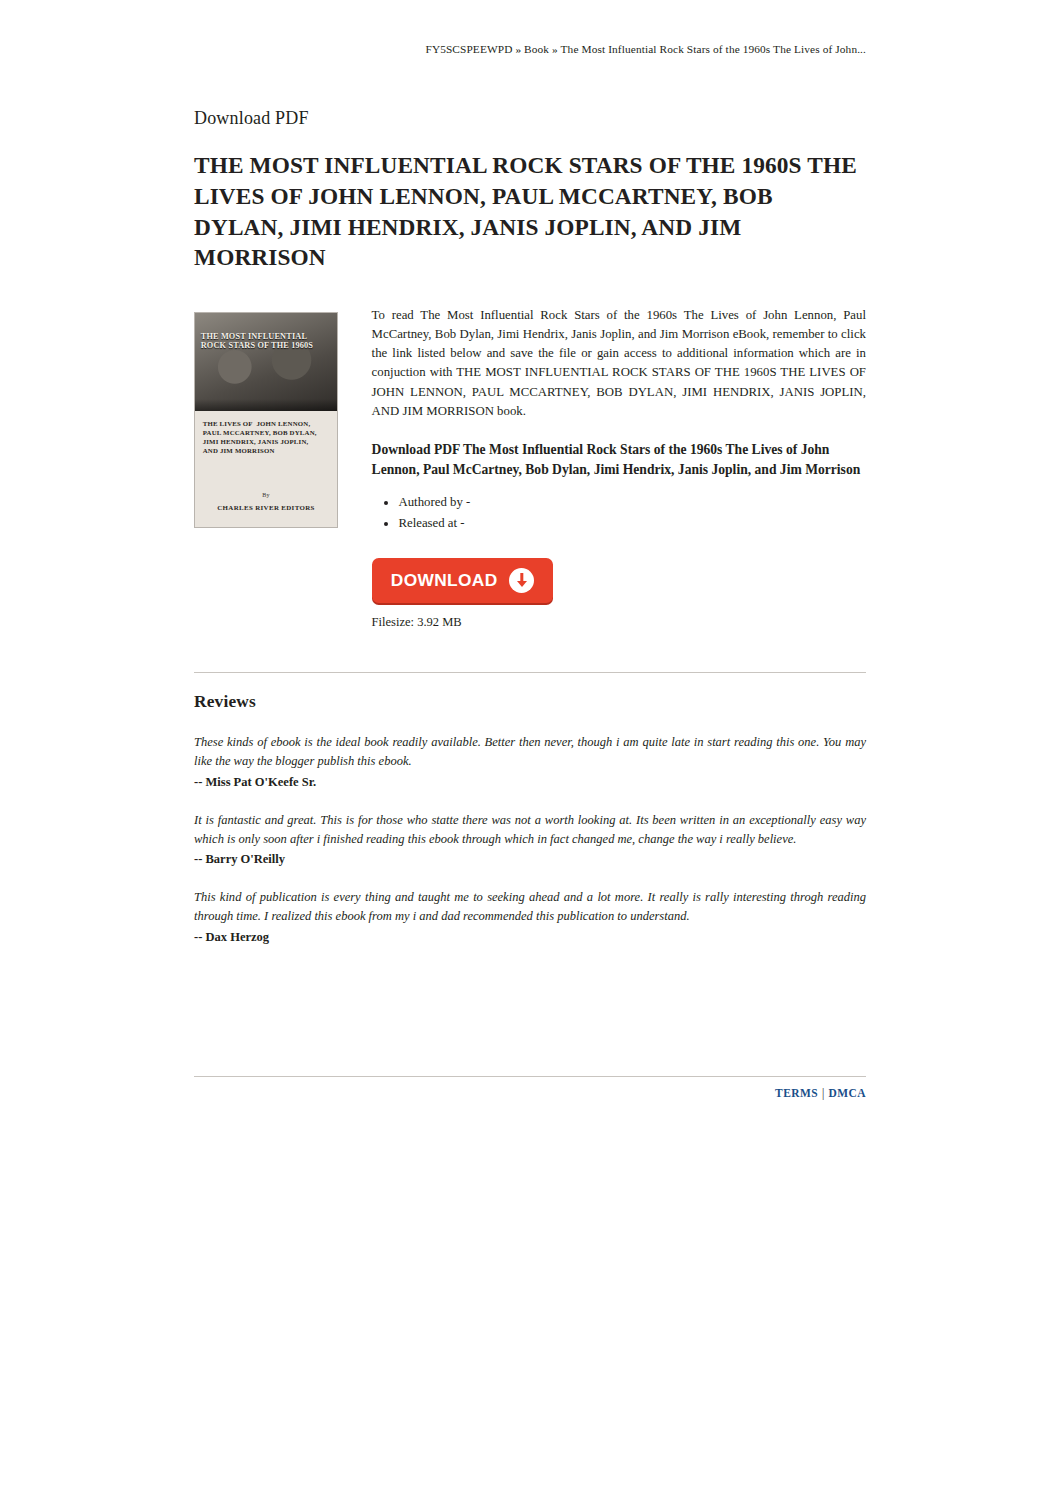FY5SCSPEEWPD » Book » The Most Influential Rock Stars of the 1960s The Lives of John...
Download PDF
The Most Influential Rock Stars of the 1960s The Lives of John Lennon, Paul McCartney, Bob Dylan, Jimi Hendrix, Janis Joplin, and Jim Morrison
The Most Influential Rock Stars of the 1960s
The Lives of John Lennon,
Paul McCartney, Bob Dylan,
Jimi Hendrix, Janis Joplin,
and Jim Morrison
By
Charles River Editors
To read The Most Influential Rock Stars of the 1960s The Lives of John Lennon, Paul McCartney, Bob Dylan, Jimi Hendrix, Janis Joplin, and Jim Morrison eBook, remember to click the link listed below and save the file or gain access to additional information which are in conjuction with THE MOST INFLUENTIAL ROCK STARS OF THE 1960S THE LIVES OF JOHN LENNON, PAUL MCCARTNEY, BOB DYLAN, JIMI HENDRIX, JANIS JOPLIN, AND JIM MORRISON book.
Download PDF The Most Influential Rock Stars of the 1960s The Lives of John Lennon, Paul McCartney, Bob Dylan, Jimi Hendrix, Janis Joplin, and Jim Morrison
Authored by -
Released at -
DOWNLOAD
Filesize: 3.92 MB
Reviews
These kinds of ebook is the ideal book readily available. Better then never, though i am quite late in start reading this one. You may like the way the blogger publish this ebook.
-- Miss Pat O'Keefe Sr.
It is fantastic and great. This is for those who statte there was not a worth looking at. Its been written in an exceptionally easy way which is only soon after i finished reading this ebook through which in fact changed me, change the way i really believe.
-- Barry O'Reilly
This kind of publication is every thing and taught me to seeking ahead and a lot more. It really is rally interesting throgh reading through time. I realized this ebook from my i and dad recommended this publication to understand.
-- Dax Herzog
TERMS|DMCA